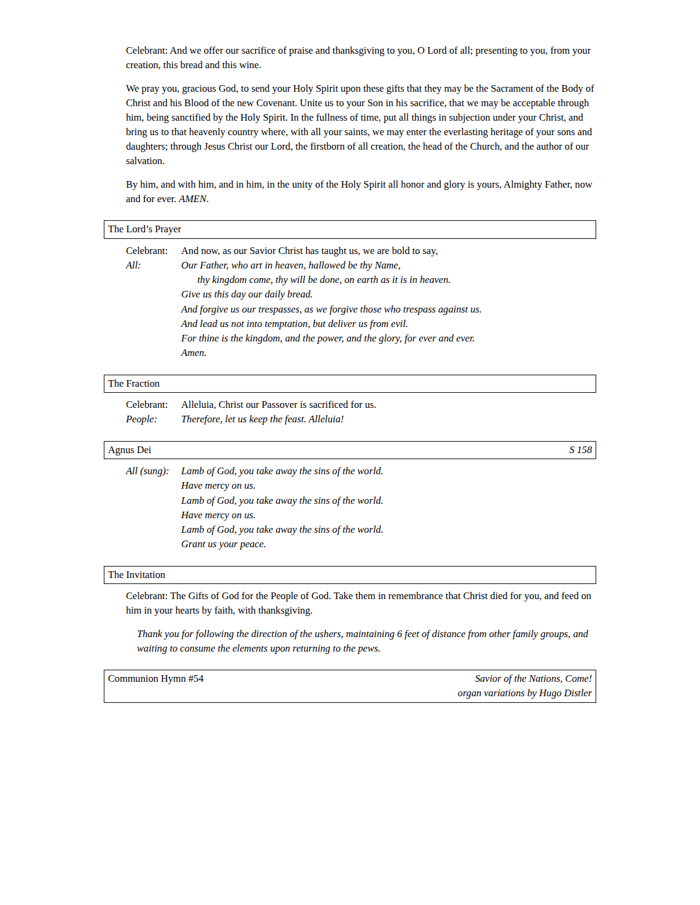Celebrant: And we offer our sacrifice of praise and thanksgiving to you, O Lord of all; presenting to you, from your creation, this bread and this wine.
We pray you, gracious God, to send your Holy Spirit upon these gifts that they may be the Sacrament of the Body of Christ and his Blood of the new Covenant. Unite us to your Son in his sacrifice, that we may be acceptable through him, being sanctified by the Holy Spirit. In the fullness of time, put all things in subjection under your Christ, and bring us to that heavenly country where, with all your saints, we may enter the everlasting heritage of your sons and daughters; through Jesus Christ our Lord, the firstborn of all creation, the head of the Church, and the author of our salvation.
By him, and with him, and in him, in the unity of the Holy Spirit all honor and glory is yours, Almighty Father, now and for ever. AMEN.
The Lord’s Prayer
Celebrant: And now, as our Savior Christ has taught us, we are bold to say, All: Our Father, who art in heaven, hallowed be thy Name,
thy kingdom come, thy will be done, on earth as it is in heaven.
Give us this day our daily bread.
And forgive us our trespasses, as we forgive those who trespass against us.
And lead us not into temptation, but deliver us from evil.
For thine is the kingdom, and the power, and the glory, for ever and ever.
Amen.
The Fraction
Celebrant: Alleluia, Christ our Passover is sacrificed for us. People: Therefore, let us keep the feast. Alleluia!
Agnus Dei S 158
All (sung): Lamb of God, you take away the sins of the world.
Have mercy on us.
Lamb of God, you take away the sins of the world.
Have mercy on us.
Lamb of God, you take away the sins of the world.
Grant us your peace.
The Invitation
Celebrant: The Gifts of God for the People of God. Take them in remembrance that Christ died for you, and feed on him in your hearts by faith, with thanksgiving.
Thank you for following the direction of the ushers, maintaining 6 feet of distance from other family groups, and waiting to consume the elements upon returning to the pews.
Communion Hymn #54 Savior of the Nations, Come! organ variations by Hugo Distler